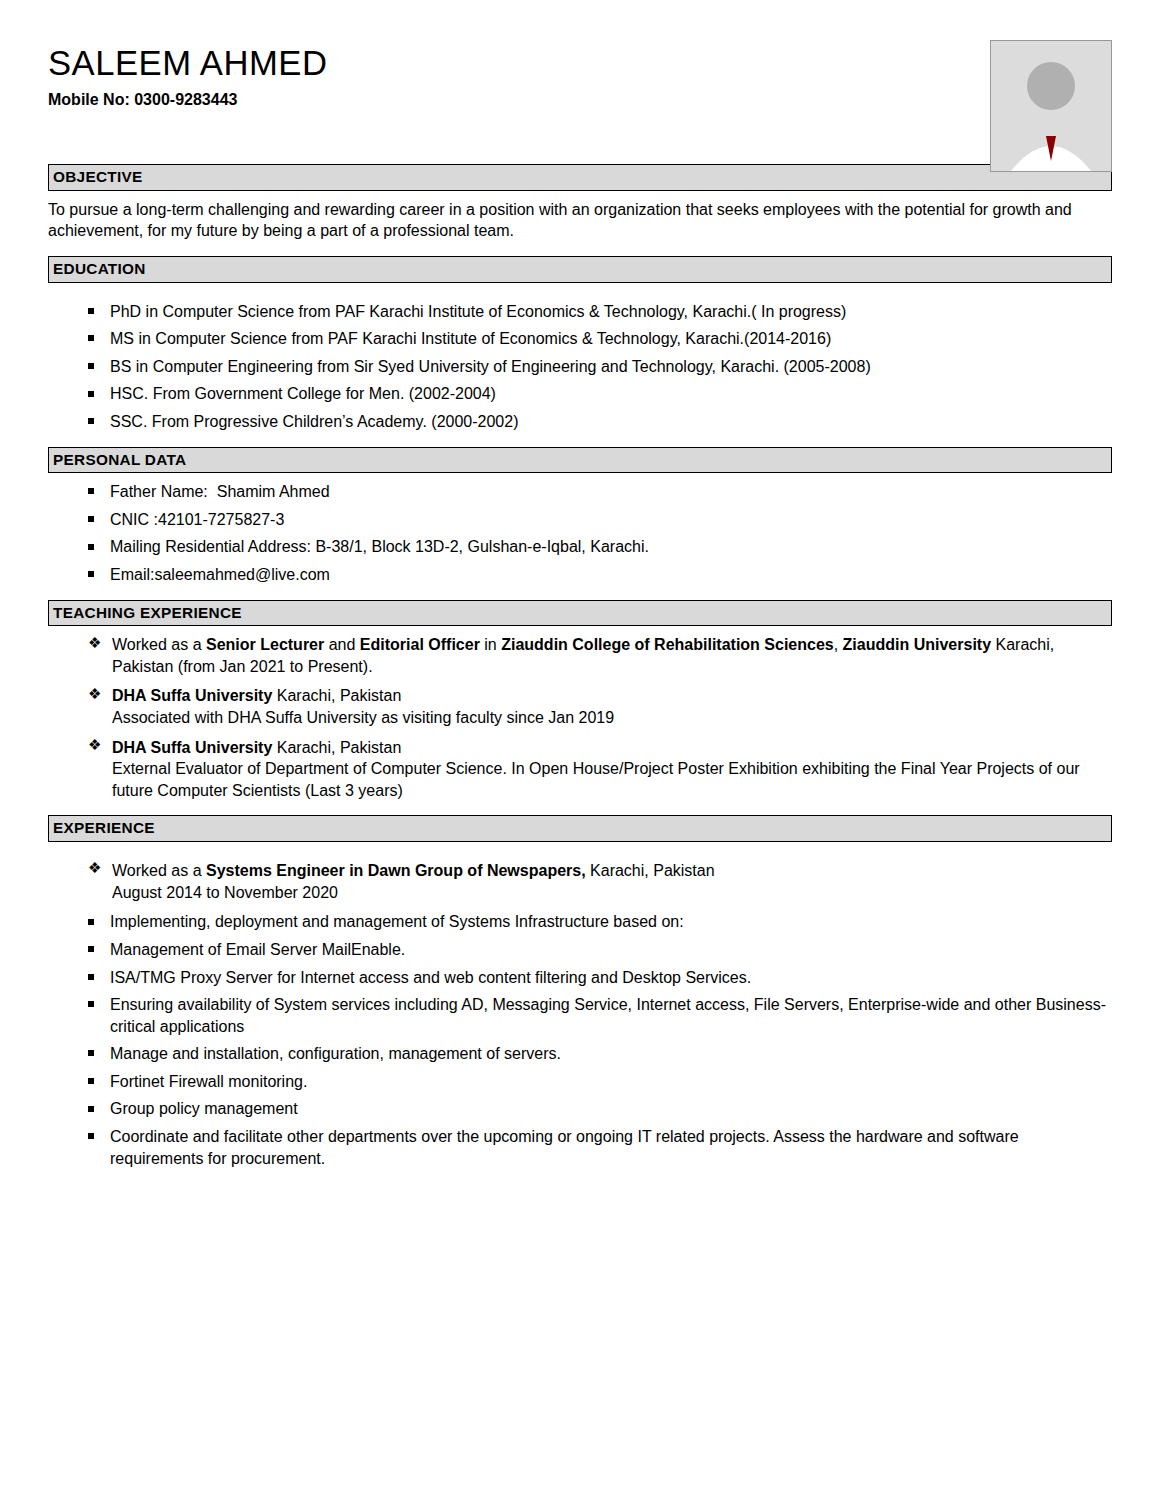SALEEM AHMED
Mobile No: 0300-9283443
OBJECTIVE
To pursue a long-term challenging and rewarding career in a position with an organization that seeks employees with the potential for growth and achievement, for my future by being a part of a professional team.
EDUCATION
PhD in Computer Science from PAF Karachi Institute of Economics & Technology, Karachi.( In progress)
MS in Computer Science from PAF Karachi Institute of Economics & Technology, Karachi.(2014-2016)
BS in Computer Engineering from Sir Syed University of Engineering and Technology, Karachi. (2005-2008)
HSC. From Government College for Men. (2002-2004)
SSC. From Progressive Children’s Academy. (2000-2002)
PERSONAL DATA
Father Name: Shamim Ahmed
CNIC :42101-7275827-3
Mailing Residential Address: B-38/1, Block 13D-2, Gulshan-e-Iqbal, Karachi.
Email:saleemahmed@live.com
TEACHING EXPERIENCE
Worked as a Senior Lecturer and Editorial Officer in Ziauddin College of Rehabilitation Sciences, Ziauddin University Karachi, Pakistan (from Jan 2021 to Present).
DHA Suffa University Karachi, Pakistan
Associated with DHA Suffa University as visiting faculty since Jan 2019
DHA Suffa University Karachi, Pakistan
External Evaluator of Department of Computer Science. In Open House/Project Poster Exhibition exhibiting the Final Year Projects of our future Computer Scientists (Last 3 years)
EXPERIENCE
Worked as a Systems Engineer in Dawn Group of Newspapers, Karachi, Pakistan
August 2014 to November 2020
Implementing, deployment and management of Systems Infrastructure based on:
Management of Email Server MailEnable.
ISA/TMG Proxy Server for Internet access and web content filtering and Desktop Services.
Ensuring availability of System services including AD, Messaging Service, Internet access, File Servers, Enterprise-wide and other Business-critical applications
Manage and installation, configuration, management of servers.
Fortinet Firewall monitoring.
Group policy management
Coordinate and facilitate other departments over the upcoming or ongoing IT related projects. Assess the hardware and software requirements for procurement.